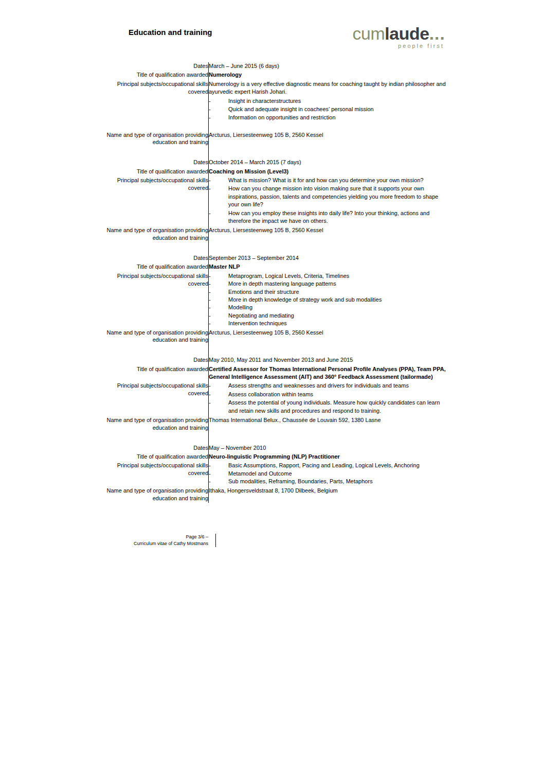Education and training
cum laude... people first
| Dates | March – June 2015 (6 days) |
| Title of qualification awarded | Numerology |
| Principal subjects/occupational skills covered | Numerology is a very effective diagnostic means for coaching taught by indian philosopher and ayurvedic expert Harish Johari. Insight in characterstructures Quick and adequate insight in coachees’ personal mission Information on opportunities and restriction |
| Name and type of organisation providing education and training | Arcturus, Liersesteenweg 105 B, 2560 Kessel |
| Dates | October 2014 – March 2015 (7 days) |
| Title of qualification awarded | Coaching on Mission (Level3) |
| Principal subjects/occupational skills covered | What is mission? What is it for and how can you determine your own mission? How can you change mission into vision making sure that it supports your own inspirations, passion, talents and competencies yielding you more freedom to shape your own life? How can you employ these insights into daily life? Into your thinking, actions and therefore the impact we have on others. |
| Name and type of organisation providing education and training | Arcturus, Liersesteenweg 105 B, 2560 Kessel |
| Dates | September 2013 – September 2014 |
| Title of qualification awarded | Master NLP |
| Principal subjects/occupational skills covered | Metaprogram, Logical Levels, Criteria, Timelines More in depth mastering language patterns Emotions and their structure More in depth knowledge of strategy work and sub modalities Modelling Negotiating and mediating Intervention techniques |
| Name and type of organisation providing education and training | Arcturus, Liersesteenweg 105 B, 2560 Kessel |
| Dates | May 2010, May 2011 and November 2013 and June 2015 |
| Title of qualification awarded | Certified Assessor for Thomas International Personal Profile Analyses (PPA), Team PPA, General Intelligence Assessment (AIT) and 360° Feedback Assessment (tailormade) |
| Principal subjects/occupational skills covered | Assess strengths and weaknesses and drivers for individuals and teams Assess collaboration within teams Assess the potential of young individuals. Measure how quickly candidates can learn and retain new skills and procedures and respond to training. |
| Name and type of organisation providing education and training | Thomas International Belux., Chaussée de Louvain 592, 1380 Lasne |
| Dates | May – November 2010 |
| Title of qualification awarded | Neuro-linguistic Programming (NLP) Practitioner |
| Principal subjects/occupational skills covered | Basic Assumptions, Rapport, Pacing and Leading, Logical Levels, Anchoring Metamodel and Outcome Sub modalities, Reframing, Boundaries, Parts, Metaphors |
| Name and type of organisation providing education and training | Ithaka, Hongersveldstraat 8, 1700 Dilbeek, Belgium |
Page 3/6 –
Curriculum vitae of Cathy Mostmans